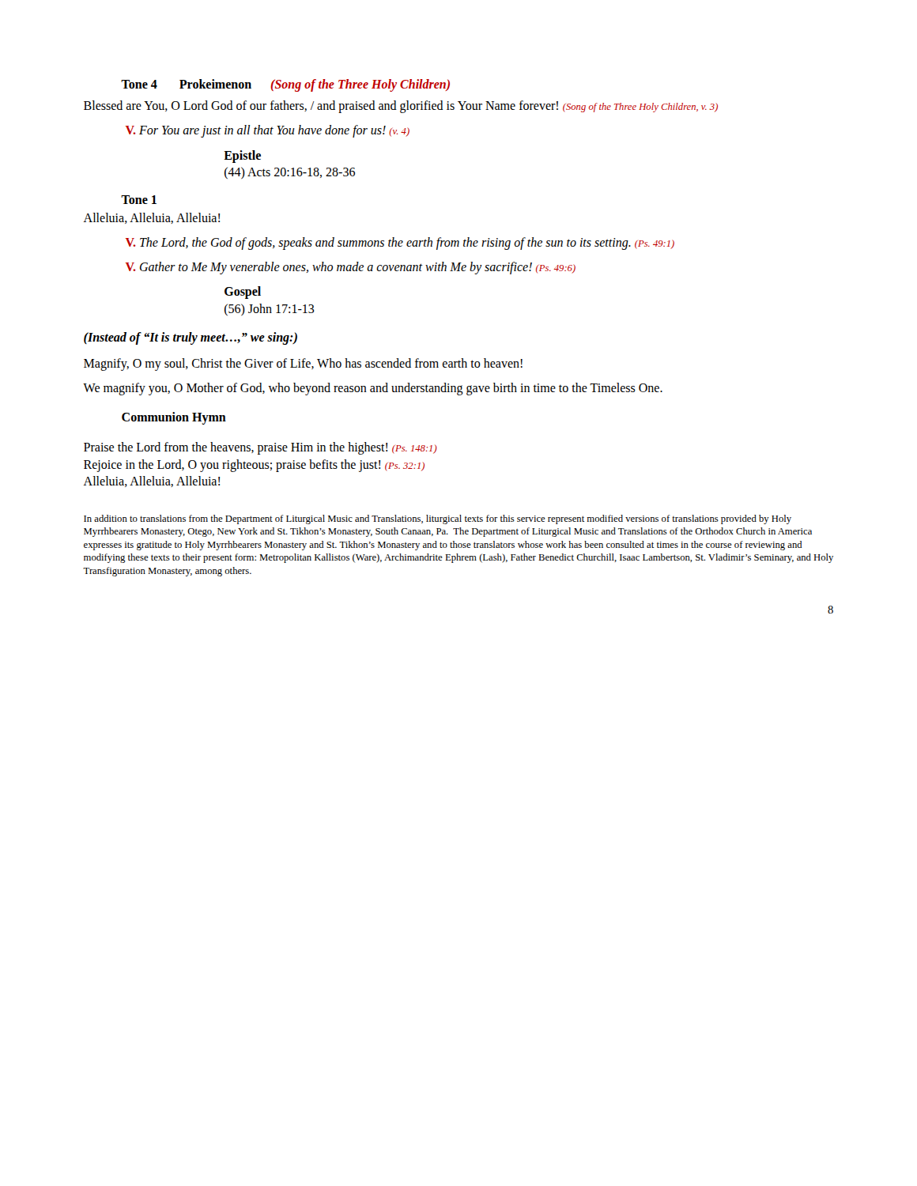Tone 4 Prokeimenon (Song of the Three Holy Children)
Blessed are You, O Lord God of our fathers, / and praised and glorified is Your Name forever! (Song of the Three Holy Children, v. 3)
V. For You are just in all that You have done for us! (v. 4)
Epistle
(44) Acts 20:16-18, 28-36
Tone 1
Alleluia, Alleluia, Alleluia!
V. The Lord, the God of gods, speaks and summons the earth from the rising of the sun to its setting. (Ps. 49:1)
V. Gather to Me My venerable ones, who made a covenant with Me by sacrifice! (Ps. 49:6)
Gospel
(56) John 17:1-13
(Instead of “It is truly meet…,” we sing:)
Magnify, O my soul, Christ the Giver of Life, Who has ascended from earth to heaven!
We magnify you, O Mother of God, who beyond reason and understanding gave birth in time to the Timeless One.
Communion Hymn
Praise the Lord from the heavens, praise Him in the highest! (Ps. 148:1)
Rejoice in the Lord, O you righteous; praise befits the just! (Ps. 32:1)
Alleluia, Alleluia, Alleluia!
In addition to translations from the Department of Liturgical Music and Translations, liturgical texts for this service represent modified versions of translations provided by Holy Myrrhbearers Monastery, Otego, New York and St. Tikhon’s Monastery, South Canaan, Pa. The Department of Liturgical Music and Translations of the Orthodox Church in America expresses its gratitude to Holy Myrrhbearers Monastery and St. Tikhon’s Monastery and to those translators whose work has been consulted at times in the course of reviewing and modifying these texts to their present form: Metropolitan Kallistos (Ware), Archimandrite Ephrem (Lash), Father Benedict Churchill, Isaac Lambertson, St. Vladimir’s Seminary, and Holy Transfiguration Monastery, among others.
8